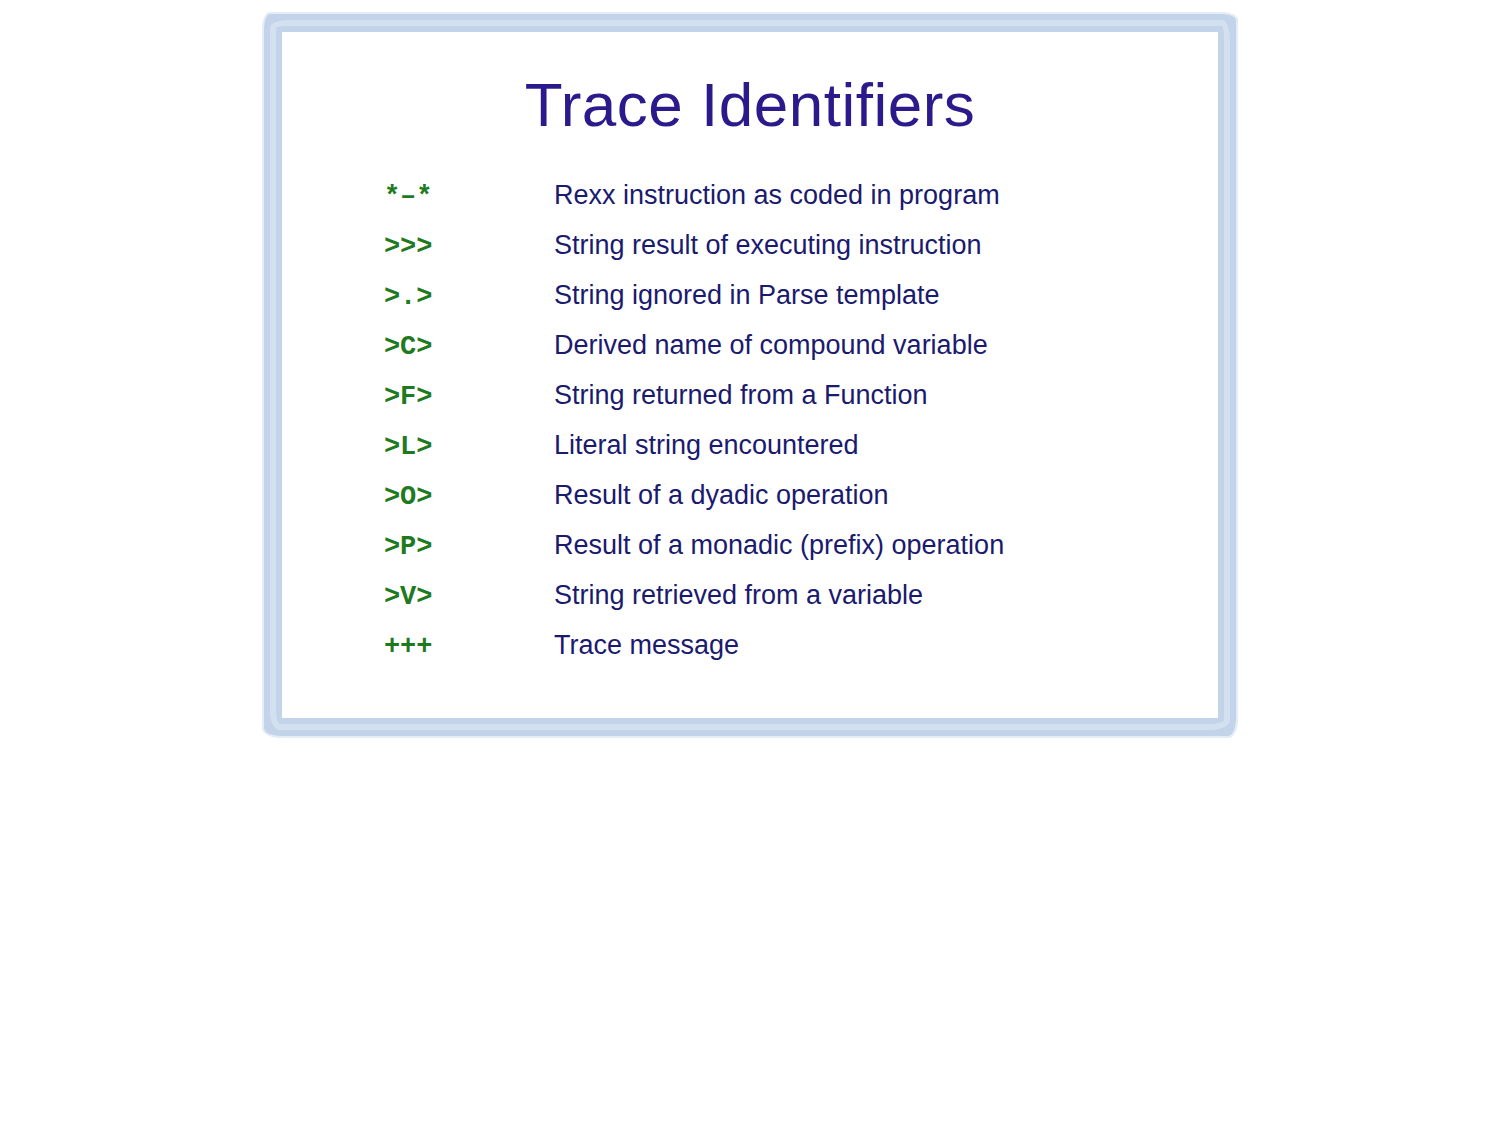Trace Identifiers
| *–* | Rexx instruction as coded in program |
| >>> | String result of executing instruction |
| >.> | String ignored in Parse template |
| >C> | Derived name of compound variable |
| >F> | String returned from a Function |
| >L> | Literal string encountered |
| >O> | Result of a dyadic operation |
| >P> | Result of a monadic (prefix) operation |
| >V> | String retrieved from a variable |
| +++ | Trace message |